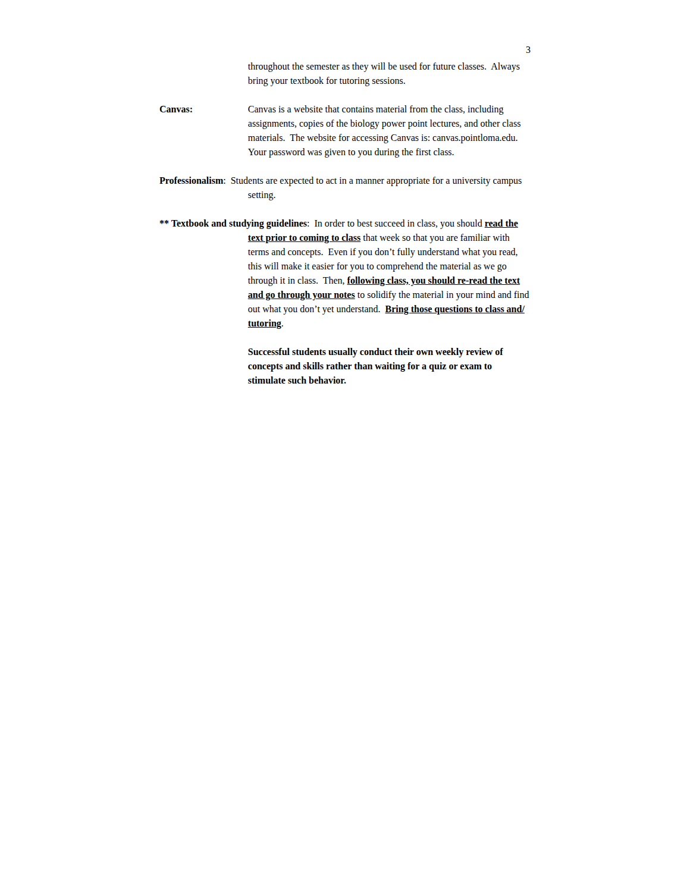3
throughout the semester as they will be used for future classes. Always bring your textbook for tutoring sessions.
Canvas:
Canvas is a website that contains material from the class, including assignments, copies of the biology power point lectures, and other class materials. The website for accessing Canvas is: canvas.pointloma.edu. Your password was given to you during the first class.
Professionalism: Students are expected to act in a manner appropriate for a university campus setting.
** Textbook and studying guidelines: In order to best succeed in class, you should read the text prior to coming to class that week so that you are familiar with terms and concepts. Even if you don’t fully understand what you read, this will make it easier for you to comprehend the material as we go through it in class. Then, following class, you should re-read the text and go through your notes to solidify the material in your mind and find out what you don’t yet understand. Bring those questions to class and/ tutoring.
Successful students usually conduct their own weekly review of concepts and skills rather than waiting for a quiz or exam to stimulate such behavior.